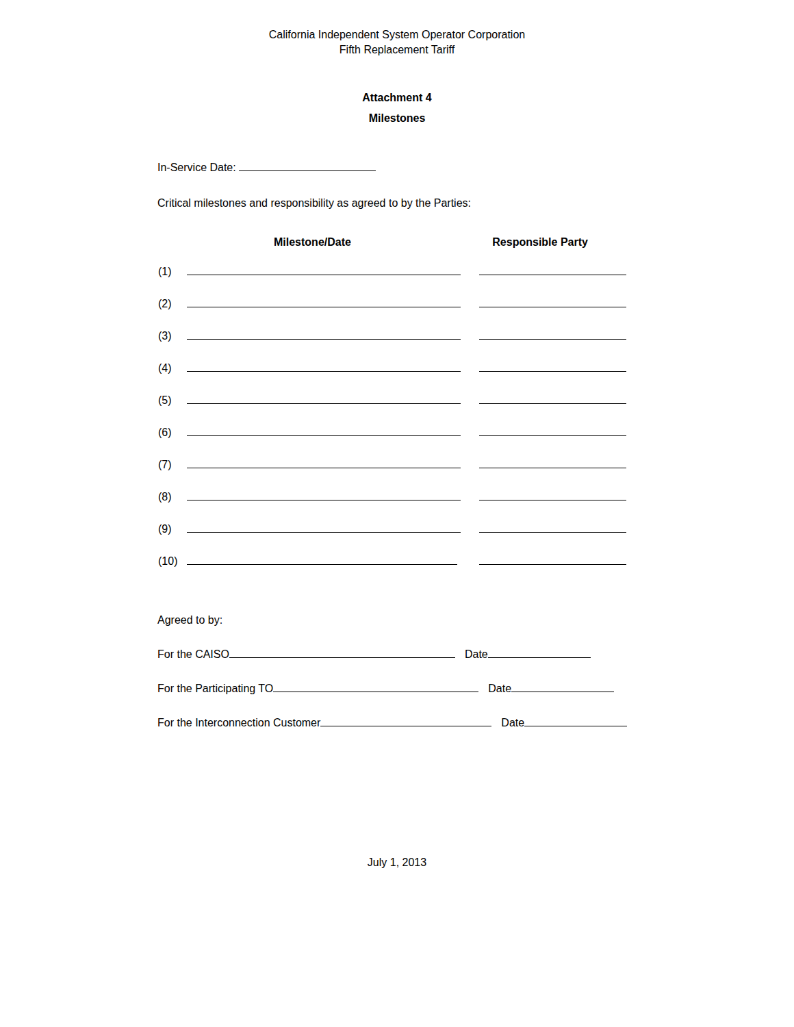California Independent System Operator Corporation
Fifth Replacement Tariff
Attachment 4
Milestones
In-Service Date:
Critical milestones and responsibility as agreed to by the Parties:
| Milestone/Date | Responsible Party |
| --- | --- |
| (1) | | |
| (2) | | |
| (3) | | |
| (4) | | |
| (5) | | |
| (6) | | |
| (7) | | |
| (8) | | |
| (9) | | |
| (10) | | |
Agreed to by:
For the CAISO Date
For the Participating TO Date
For the Interconnection Customer Date
July 1, 2013